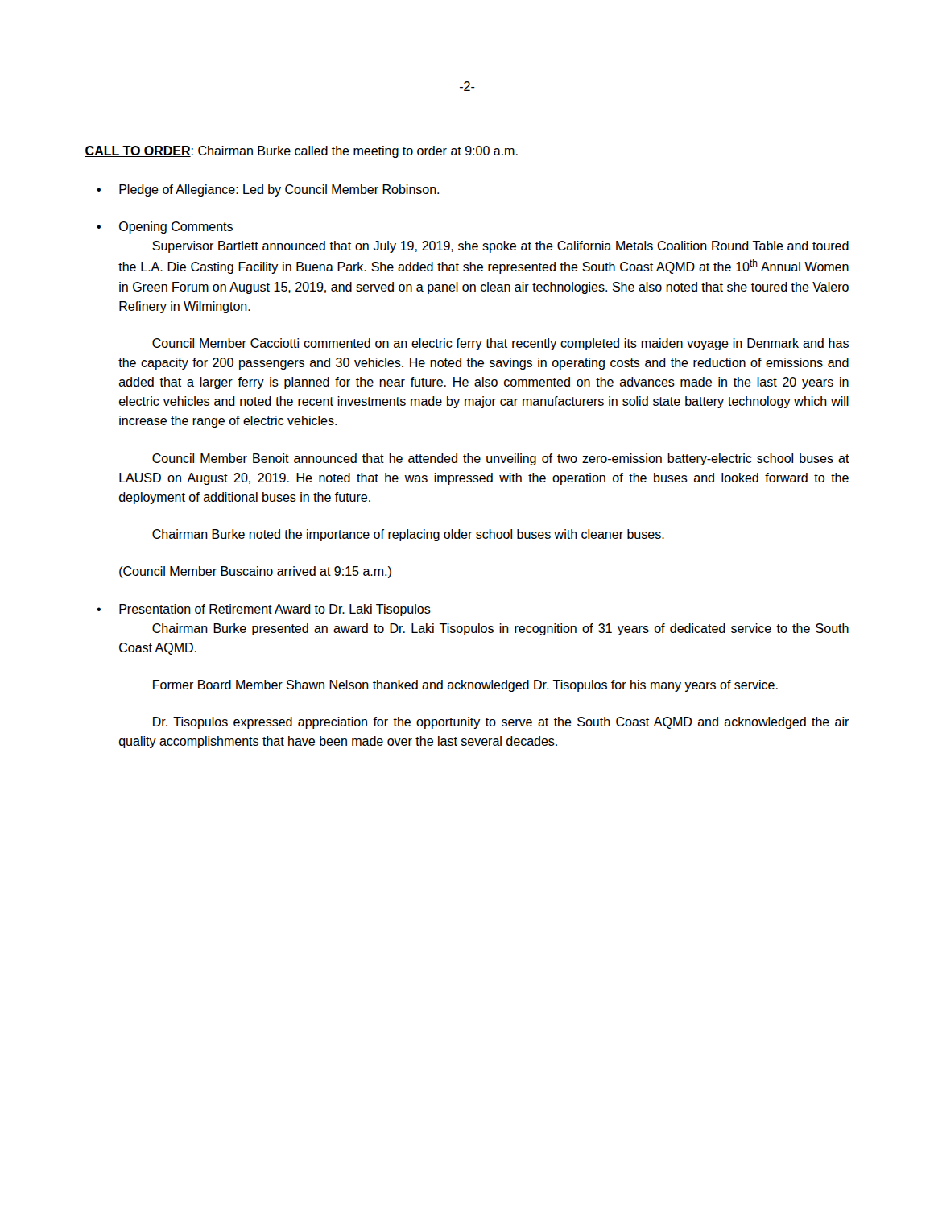-2-
CALL TO ORDER: Chairman Burke called the meeting to order at 9:00 a.m.
Pledge of Allegiance: Led by Council Member Robinson.
Opening Comments
Supervisor Bartlett announced that on July 19, 2019, she spoke at the California Metals Coalition Round Table and toured the L.A. Die Casting Facility in Buena Park. She added that she represented the South Coast AQMD at the 10th Annual Women in Green Forum on August 15, 2019, and served on a panel on clean air technologies. She also noted that she toured the Valero Refinery in Wilmington.
Council Member Cacciotti commented on an electric ferry that recently completed its maiden voyage in Denmark and has the capacity for 200 passengers and 30 vehicles. He noted the savings in operating costs and the reduction of emissions and added that a larger ferry is planned for the near future. He also commented on the advances made in the last 20 years in electric vehicles and noted the recent investments made by major car manufacturers in solid state battery technology which will increase the range of electric vehicles.
Council Member Benoit announced that he attended the unveiling of two zero-emission battery-electric school buses at LAUSD on August 20, 2019. He noted that he was impressed with the operation of the buses and looked forward to the deployment of additional buses in the future.
Chairman Burke noted the importance of replacing older school buses with cleaner buses.
(Council Member Buscaino arrived at 9:15 a.m.)
Presentation of Retirement Award to Dr. Laki Tisopulos
Chairman Burke presented an award to Dr. Laki Tisopulos in recognition of 31 years of dedicated service to the South Coast AQMD.
Former Board Member Shawn Nelson thanked and acknowledged Dr. Tisopulos for his many years of service.
Dr. Tisopulos expressed appreciation for the opportunity to serve at the South Coast AQMD and acknowledged the air quality accomplishments that have been made over the last several decades.